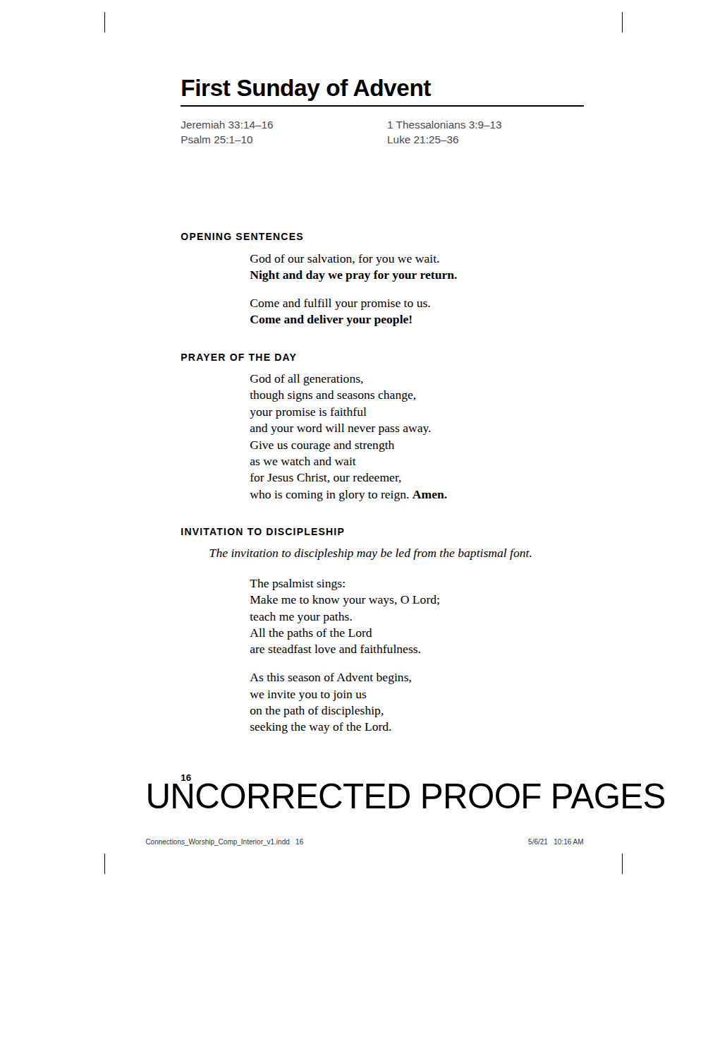First Sunday of Advent
| Jeremiah 33:14–16 | 1 Thessalonians 3:9–13 |
| Psalm 25:1–10 | Luke 21:25–36 |
Opening Sentences
God of our salvation, for you we wait.
Night and day we pray for your return.
Come and fulfill your promise to us.
Come and deliver your people!
Prayer of the Day
God of all generations,
though signs and seasons change,
your promise is faithful
and your word will never pass away.
Give us courage and strength
as we watch and wait
for Jesus Christ, our redeemer,
who is coming in glory to reign. Amen.
Invitation to Discipleship
The invitation to discipleship may be led from the baptismal font.
The psalmist sings:
Make me to know your ways, O Lord;
teach me your paths.
All the paths of the Lord
are steadfast love and faithfulness.
As this season of Advent begins,
we invite you to join us
on the path of discipleship,
seeking the way of the Lord.
16
UNCORRECTED PROOF PAGES
Connections_Worship_Comp_Interior_v1.indd 16 5/6/21 10:16 AM